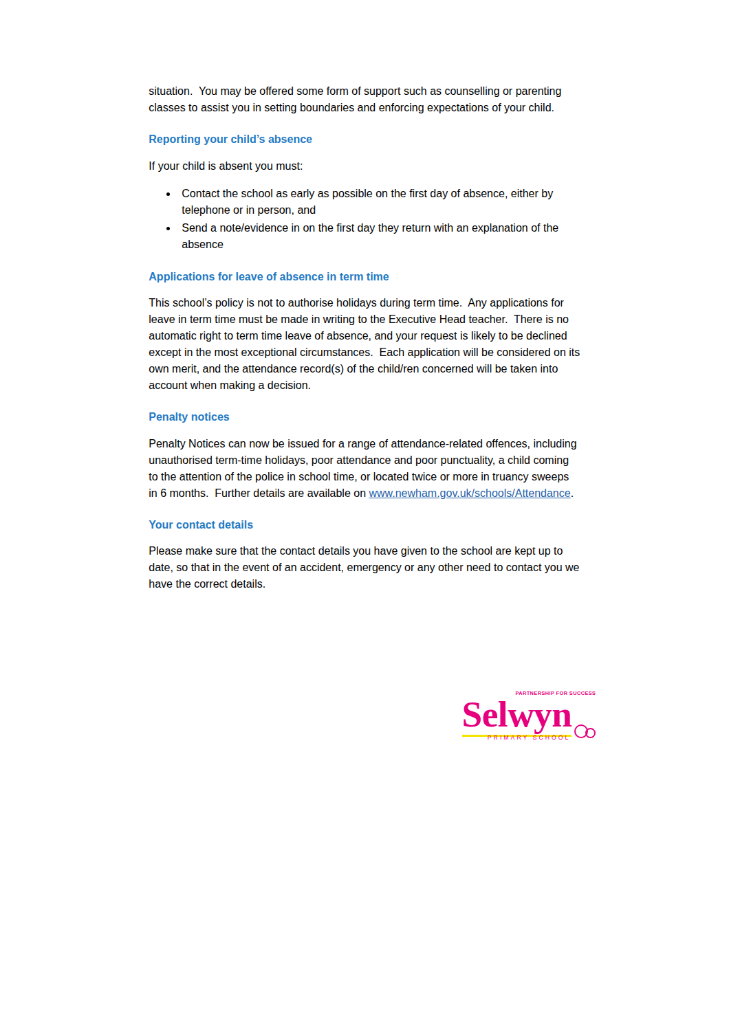situation. You may be offered some form of support such as counselling or parenting classes to assist you in setting boundaries and enforcing expectations of your child.
Reporting your child’s absence
If your child is absent you must:
Contact the school as early as possible on the first day of absence, either by telephone or in person, and
Send a note/evidence in on the first day they return with an explanation of the absence
Applications for leave of absence in term time
This school’s policy is not to authorise holidays during term time. Any applications for leave in term time must be made in writing to the Executive Head teacher. There is no automatic right to term time leave of absence, and your request is likely to be declined except in the most exceptional circumstances. Each application will be considered on its own merit, and the attendance record(s) of the child/ren concerned will be taken into account when making a decision.
Penalty notices
Penalty Notices can now be issued for a range of attendance-related offences, including unauthorised term-time holidays, poor attendance and poor punctuality, a child coming to the attention of the police in school time, or located twice or more in truancy sweeps in 6 months. Further details are available on www.newham.gov.uk/schools/Attendance.
Your contact details
Please make sure that the contact details you have given to the school are kept up to date, so that in the event of an accident, emergency or any other need to contact you we have the correct details.
PARTNERSHIP FOR SUCCESS
Selwyn
PRIMARY SCHOOL